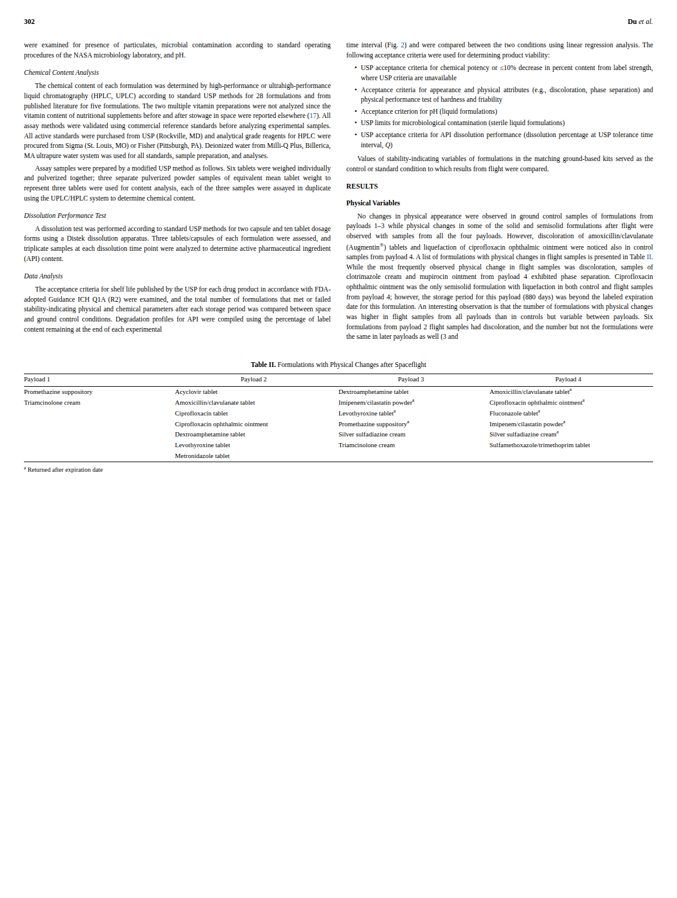302 Du et al.
were examined for presence of particulates, microbial contamination according to standard operating procedures of the NASA microbiology laboratory, and pH.
Chemical Content Analysis
The chemical content of each formulation was determined by high-performance or ultrahigh-performance liquid chromatography (HPLC, UPLC) according to standard USP methods for 28 formulations and from published literature for five formulations. The two multiple vitamin preparations were not analyzed since the vitamin content of nutritional supplements before and after stowage in space were reported elsewhere (17). All assay methods were validated using commercial reference standards before analyzing experimental samples. All active standards were purchased from USP (Rockville, MD) and analytical grade reagents for HPLC were procured from Sigma (St. Louis, MO) or Fisher (Pittsburgh, PA). Deionized water from Milli-Q Plus, Billerica, MA ultrapure water system was used for all standards, sample preparation, and analyses.
Assay samples were prepared by a modified USP method as follows. Six tablets were weighed individually and pulverized together; three separate pulverized powder samples of equivalent mean tablet weight to represent three tablets were used for content analysis, each of the three samples were assayed in duplicate using the UPLC/HPLC system to determine chemical content.
Dissolution Performance Test
A dissolution test was performed according to standard USP methods for two capsule and ten tablet dosage forms using a Distek dissolution apparatus. Three tablets/capsules of each formulation were assessed, and triplicate samples at each dissolution time point were analyzed to determine active pharmaceutical ingredient (API) content.
Data Analysis
The acceptance criteria for shelf life published by the USP for each drug product in accordance with FDA-adopted Guidance ICH Q1A (R2) were examined, and the total number of formulations that met or failed stability-indicating physical and chemical parameters after each storage period was compared between space and ground control conditions. Degradation profiles for API were compiled using the percentage of label content remaining at the end of each experimental
time interval (Fig. 2) and were compared between the two conditions using linear regression analysis. The following acceptance criteria were used for determining product viability:
USP acceptance criteria for chemical potency or ≤10% decrease in percent content from label strength, where USP criteria are unavailable
Acceptance criteria for appearance and physical attributes (e.g., discoloration, phase separation) and physical performance test of hardness and friability
Acceptance criterion for pH (liquid formulations)
USP limits for microbiological contamination (sterile liquid formulations)
USP acceptance criteria for API dissolution performance (dissolution percentage at USP tolerance time interval, Q)
Values of stability-indicating variables of formulations in the matching ground-based kits served as the control or standard condition to which results from flight were compared.
RESULTS
Physical Variables
No changes in physical appearance were observed in ground control samples of formulations from payloads 1–3 while physical changes in some of the solid and semisolid formulations after flight were observed with samples from all the four payloads. However, discoloration of amoxicillin/clavulanate (Augmentin®) tablets and liquefaction of ciprofloxacin ophthalmic ointment were noticed also in control samples from payload 4. A list of formulations with physical changes in flight samples is presented in Table II. While the most frequently observed physical change in flight samples was discoloration, samples of clotrimazole cream and mupirocin ointment from payload 4 exhibited phase separation. Ciprofloxacin ophthalmic ointment was the only semisolid formulation with liquefaction in both control and flight samples from payload 4; however, the storage period for this payload (880 days) was beyond the labeled expiration date for this formulation. An interesting observation is that the number of formulations with physical changes was higher in flight samples from all payloads than in controls but variable between payloads. Six formulations from payload 2 flight samples had discoloration, and the number but not the formulations were the same in later payloads as well (3 and
Table II. Formulations with Physical Changes after Spaceflight
| Payload 1 | Payload 2 | Payload 3 | Payload 4 |
| --- | --- | --- | --- |
| Promethazine suppository | Acyclovir tablet | Dextroamphetamine tablet | Amoxicillin/clavulanate tablet a |
| Triamcinolone cream | Amoxicillin/clavulanate tablet | Imipenem/cilastatin powder a | Ciprofloxacin ophthalmic ointment a |
| | Ciprofloxacin tablet | Levothyroxine tablet a | Fluconazole tablet a |
| | Ciprofloxacin ophthalmic ointment | Promethazine suppository a | Imipenem/cilastatin powder a |
| | Dextroamphetamine tablet | Silver sulfadiazine cream | Silver sulfadiazine cream a |
| | Levothyroxine tablet | Triamcinolone cream | Sulfamethoxazole/trimethoprim tablet |
| | Metronidazole tablet | | |
a Returned after expiration date